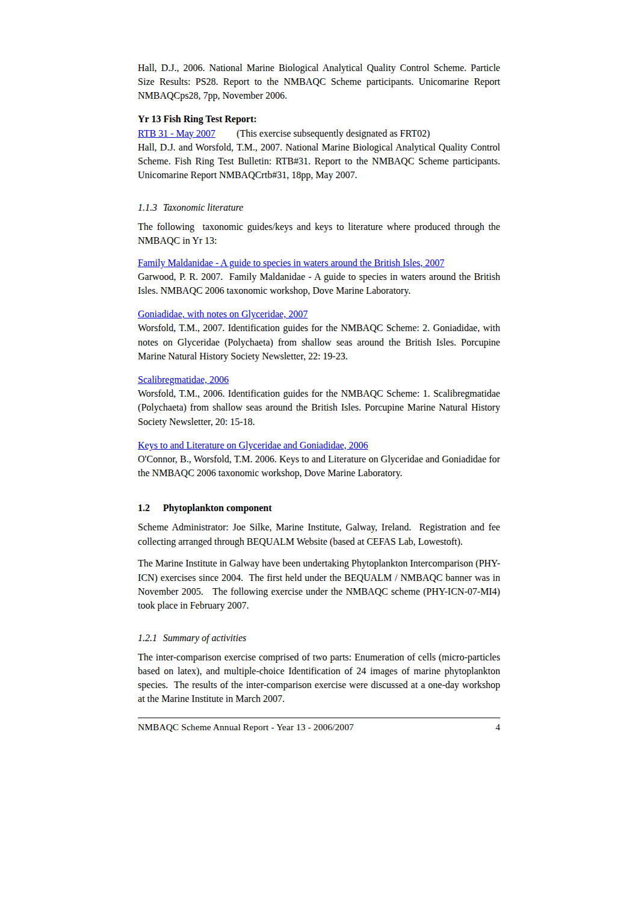Hall, D.J., 2006. National Marine Biological Analytical Quality Control Scheme. Particle Size Results: PS28. Report to the NMBAQC Scheme participants. Unicomarine Report NMBAQCps28, 7pp, November 2006.
Yr 13 Fish Ring Test Report:
RTB 31 - May 2007 (This exercise subsequently designated as FRT02)
Hall, D.J. and Worsfold, T.M., 2007. National Marine Biological Analytical Quality Control Scheme. Fish Ring Test Bulletin: RTB#31. Report to the NMBAQC Scheme participants. Unicomarine Report NMBAQCrtb#31, 18pp, May 2007.
1.1.3 Taxonomic literature
The following taxonomic guides/keys and keys to literature where produced through the NMBAQC in Yr 13:
Family Maldanidae - A guide to species in waters around the British Isles, 2007
Garwood, P. R. 2007. Family Maldanidae - A guide to species in waters around the British Isles. NMBAQC 2006 taxonomic workshop, Dove Marine Laboratory.
Goniadidae, with notes on Glyceridae, 2007
Worsfold, T.M., 2007. Identification guides for the NMBAQC Scheme: 2. Goniadidae, with notes on Glyceridae (Polychaeta) from shallow seas around the British Isles. Porcupine Marine Natural History Society Newsletter, 22: 19-23.
Scalibregmatidae, 2006
Worsfold, T.M., 2006. Identification guides for the NMBAQC Scheme: 1. Scalibregmatidae (Polychaeta) from shallow seas around the British Isles. Porcupine Marine Natural History Society Newsletter, 20: 15-18.
Keys to and Literature on Glyceridae and Goniadidae, 2006
O'Connor, B., Worsfold, T.M. 2006. Keys to and Literature on Glyceridae and Goniadidae for the NMBAQC 2006 taxonomic workshop, Dove Marine Laboratory.
1.2 Phytoplankton component
Scheme Administrator: Joe Silke, Marine Institute, Galway, Ireland. Registration and fee collecting arranged through BEQUALM Website (based at CEFAS Lab, Lowestoft).
The Marine Institute in Galway have been undertaking Phytoplankton Intercomparison (PHY-ICN) exercises since 2004. The first held under the BEQUALM / NMBAQC banner was in November 2005. The following exercise under the NMBAQC scheme (PHY-ICN-07-MI4) took place in February 2007.
1.2.1 Summary of activities
The inter-comparison exercise comprised of two parts: Enumeration of cells (micro-particles based on latex), and multiple-choice Identification of 24 images of marine phytoplankton species. The results of the inter-comparison exercise were discussed at a one-day workshop at the Marine Institute in March 2007.
NMBAQC Scheme Annual Report - Year 13 - 2006/2007 4